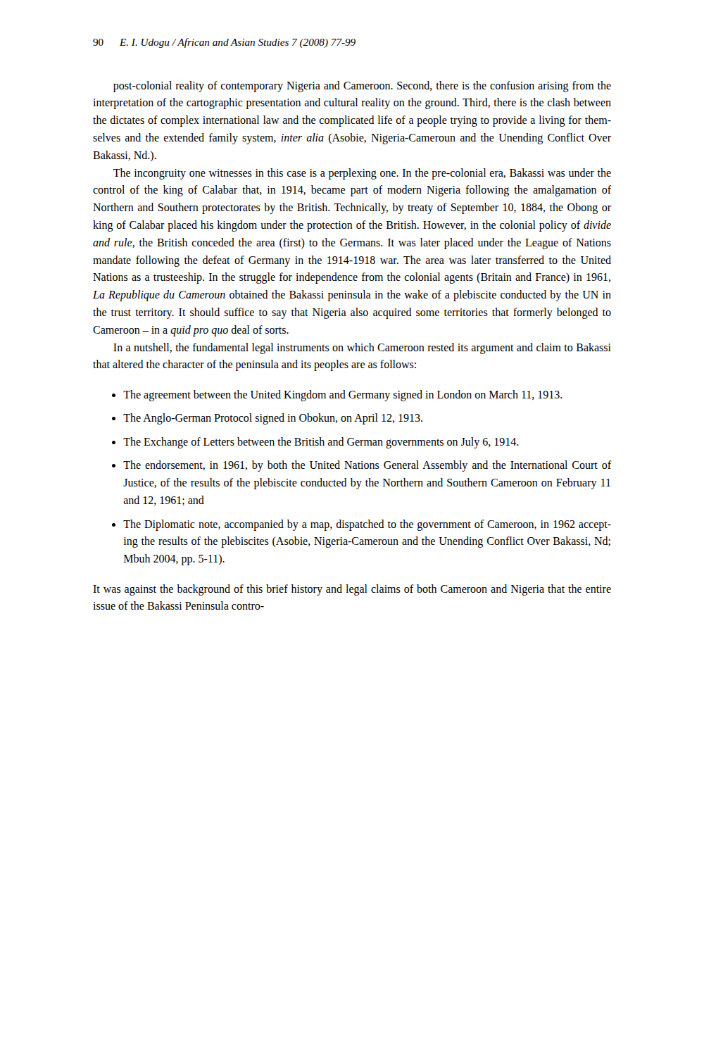90 E. I. Udogu / African and Asian Studies 7 (2008) 77-99
post-colonial reality of contemporary Nigeria and Cameroon. Second, there is the confusion arising from the interpretation of the cartographic presentation and cultural reality on the ground. Third, there is the clash between the dictates of complex international law and the complicated life of a people trying to provide a living for themselves and the extended family system, inter alia (Asobie, Nigeria-Cameroun and the Unending Conflict Over Bakassi, Nd.).
The incongruity one witnesses in this case is a perplexing one. In the pre-colonial era, Bakassi was under the control of the king of Calabar that, in 1914, became part of modern Nigeria following the amalgamation of Northern and Southern protectorates by the British. Technically, by treaty of September 10, 1884, the Obong or king of Calabar placed his kingdom under the protection of the British. However, in the colonial policy of divide and rule, the British conceded the area (first) to the Germans. It was later placed under the League of Nations mandate following the defeat of Germany in the 1914-1918 war. The area was later transferred to the United Nations as a trusteeship. In the struggle for independence from the colonial agents (Britain and France) in 1961, La Republique du Cameroun obtained the Bakassi peninsula in the wake of a plebiscite conducted by the UN in the trust territory. It should suffice to say that Nigeria also acquired some territories that formerly belonged to Cameroon – in a quid pro quo deal of sorts.
In a nutshell, the fundamental legal instruments on which Cameroon rested its argument and claim to Bakassi that altered the character of the peninsula and its peoples are as follows:
The agreement between the United Kingdom and Germany signed in London on March 11, 1913.
The Anglo-German Protocol signed in Obokun, on April 12, 1913.
The Exchange of Letters between the British and German governments on July 6, 1914.
The endorsement, in 1961, by both the United Nations General Assembly and the International Court of Justice, of the results of the plebiscite conducted by the Northern and Southern Cameroon on February 11 and 12, 1961; and
The Diplomatic note, accompanied by a map, dispatched to the government of Cameroon, in 1962 accepting the results of the plebiscites (Asobie, Nigeria-Cameroun and the Unending Conflict Over Bakassi, Nd; Mbuh 2004, pp. 5-11).
It was against the background of this brief history and legal claims of both Cameroon and Nigeria that the entire issue of the Bakassi Peninsula contro-